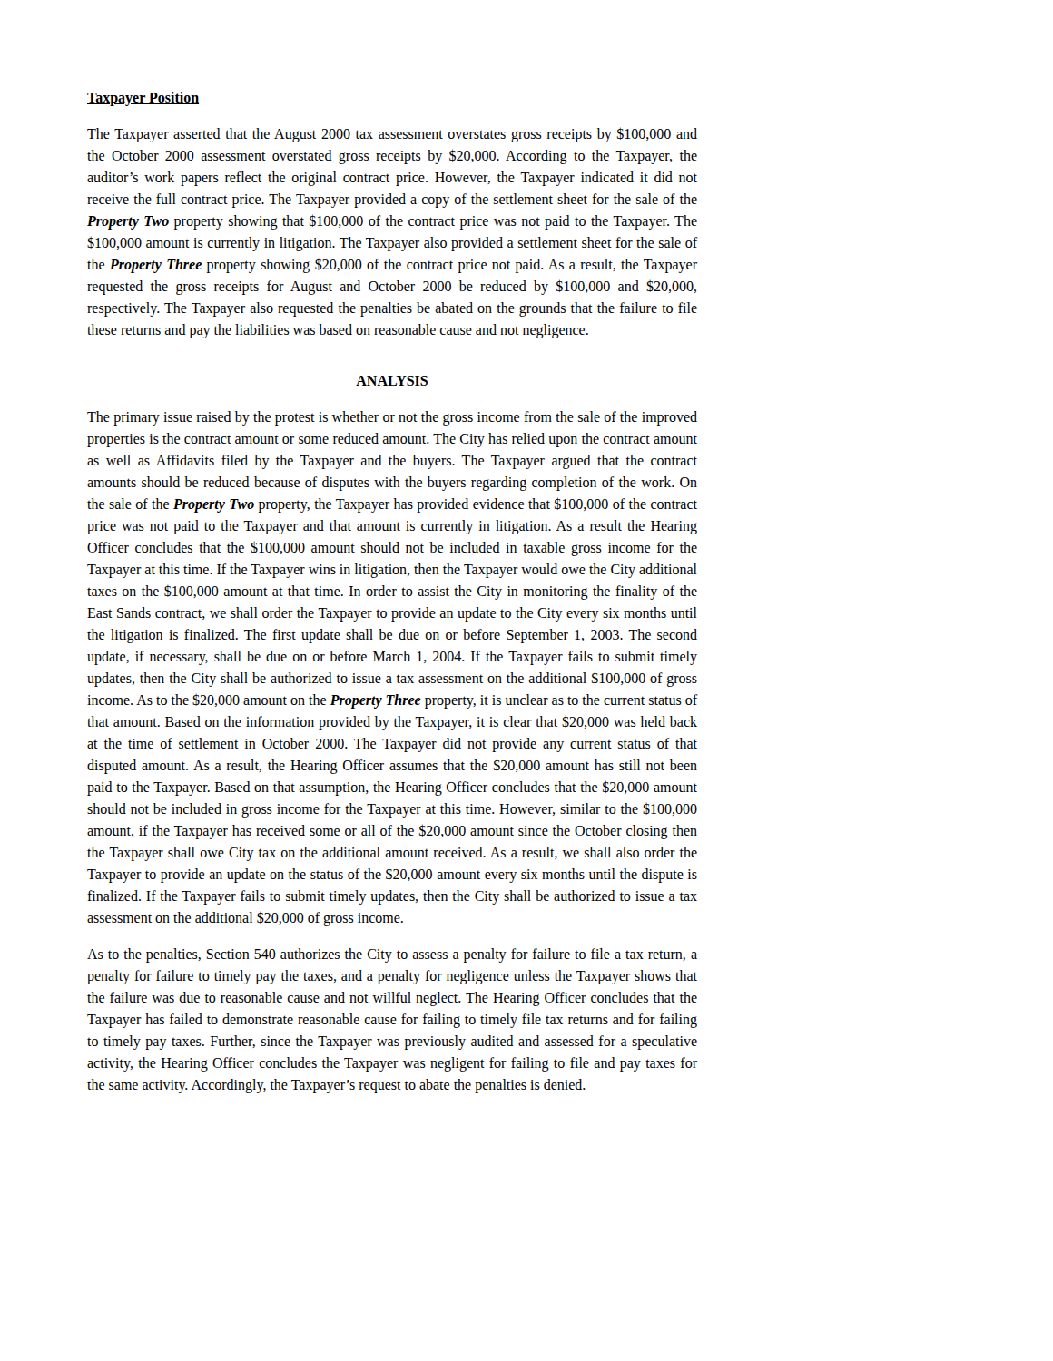Taxpayer Position
The Taxpayer asserted that the August 2000 tax assessment overstates gross receipts by $100,000 and the October 2000 assessment overstated gross receipts by $20,000. According to the Taxpayer, the auditor’s work papers reflect the original contract price. However, the Taxpayer indicated it did not receive the full contract price. The Taxpayer provided a copy of the settlement sheet for the sale of the Property Two property showing that $100,000 of the contract price was not paid to the Taxpayer. The $100,000 amount is currently in litigation. The Taxpayer also provided a settlement sheet for the sale of the Property Three property showing $20,000 of the contract price not paid. As a result, the Taxpayer requested the gross receipts for August and October 2000 be reduced by $100,000 and $20,000, respectively. The Taxpayer also requested the penalties be abated on the grounds that the failure to file these returns and pay the liabilities was based on reasonable cause and not negligence.
ANALYSIS
The primary issue raised by the protest is whether or not the gross income from the sale of the improved properties is the contract amount or some reduced amount. The City has relied upon the contract amount as well as Affidavits filed by the Taxpayer and the buyers. The Taxpayer argued that the contract amounts should be reduced because of disputes with the buyers regarding completion of the work. On the sale of the Property Two property, the Taxpayer has provided evidence that $100,000 of the contract price was not paid to the Taxpayer and that amount is currently in litigation. As a result the Hearing Officer concludes that the $100,000 amount should not be included in taxable gross income for the Taxpayer at this time. If the Taxpayer wins in litigation, then the Taxpayer would owe the City additional taxes on the $100,000 amount at that time. In order to assist the City in monitoring the finality of the East Sands contract, we shall order the Taxpayer to provide an update to the City every six months until the litigation is finalized. The first update shall be due on or before September 1, 2003. The second update, if necessary, shall be due on or before March 1, 2004. If the Taxpayer fails to submit timely updates, then the City shall be authorized to issue a tax assessment on the additional $100,000 of gross income. As to the $20,000 amount on the Property Three property, it is unclear as to the current status of that amount. Based on the information provided by the Taxpayer, it is clear that $20,000 was held back at the time of settlement in October 2000. The Taxpayer did not provide any current status of that disputed amount. As a result, the Hearing Officer assumes that the $20,000 amount has still not been paid to the Taxpayer. Based on that assumption, the Hearing Officer concludes that the $20,000 amount should not be included in gross income for the Taxpayer at this time. However, similar to the $100,000 amount, if the Taxpayer has received some or all of the $20,000 amount since the October closing then the Taxpayer shall owe City tax on the additional amount received. As a result, we shall also order the Taxpayer to provide an update on the status of the $20,000 amount every six months until the dispute is finalized. If the Taxpayer fails to submit timely updates, then the City shall be authorized to issue a tax assessment on the additional $20,000 of gross income.
As to the penalties, Section 540 authorizes the City to assess a penalty for failure to file a tax return, a penalty for failure to timely pay the taxes, and a penalty for negligence unless the Taxpayer shows that the failure was due to reasonable cause and not willful neglect. The Hearing Officer concludes that the Taxpayer has failed to demonstrate reasonable cause for failing to timely file tax returns and for failing to timely pay taxes. Further, since the Taxpayer was previously audited and assessed for a speculative activity, the Hearing Officer concludes the Taxpayer was negligent for failing to file and pay taxes for the same activity. Accordingly, the Taxpayer’s request to abate the penalties is denied.